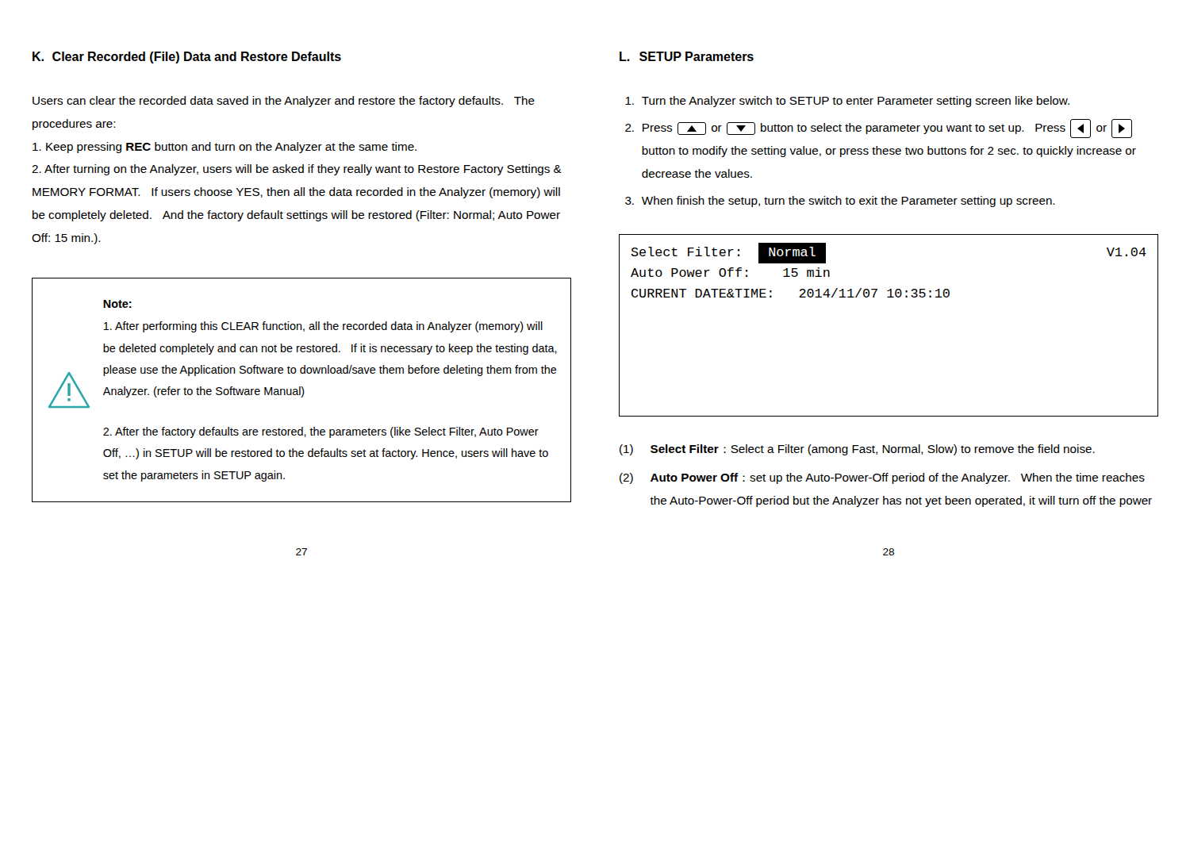K. Clear Recorded (File) Data and Restore Defaults
Users can clear the recorded data saved in the Analyzer and restore the factory defaults. The procedures are:
1. Keep pressing REC button and turn on the Analyzer at the same time.
2. After turning on the Analyzer, users will be asked if they really want to Restore Factory Settings & MEMORY FORMAT. If users choose YES, then all the data recorded in the Analyzer (memory) will be completely deleted. And the factory default settings will be restored (Filter: Normal; Auto Power Off: 15 min.).
Note:
1. After performing this CLEAR function, all the recorded data in Analyzer (memory) will be deleted completely and can not be restored. If it is necessary to keep the testing data, please use the Application Software to download/save them before deleting them from the Analyzer. (refer to the Software Manual)
2. After the factory defaults are restored, the parameters (like Select Filter, Auto Power Off, …) in SETUP will be restored to the defaults set at factory. Hence, users will have to set the parameters in SETUP again.
27
L. SETUP Parameters
Turn the Analyzer switch to SETUP to enter Parameter setting screen like below.
Press or button to select the parameter you want to set up. Press or button to modify the setting value, or press these two buttons for 2 sec. to quickly increase or decrease the values.
When finish the setup, turn the switch to exit the Parameter setting up screen.
Select Filter: 56 BT V1.04
Select Filter: Normal
Auto Power Off: 15 min
CURRENT DATE&TIME: 2014/11/07 10:35:10
(1) Select Filter：Select a Filter (among Fast, Normal, Slow) to remove the field noise.
(2) Auto Power Off：set up the Auto-Power-Off period of the Analyzer. When the time reaches the Auto-Power-Off period but the Analyzer has not yet been operated, it will turn off the power
28